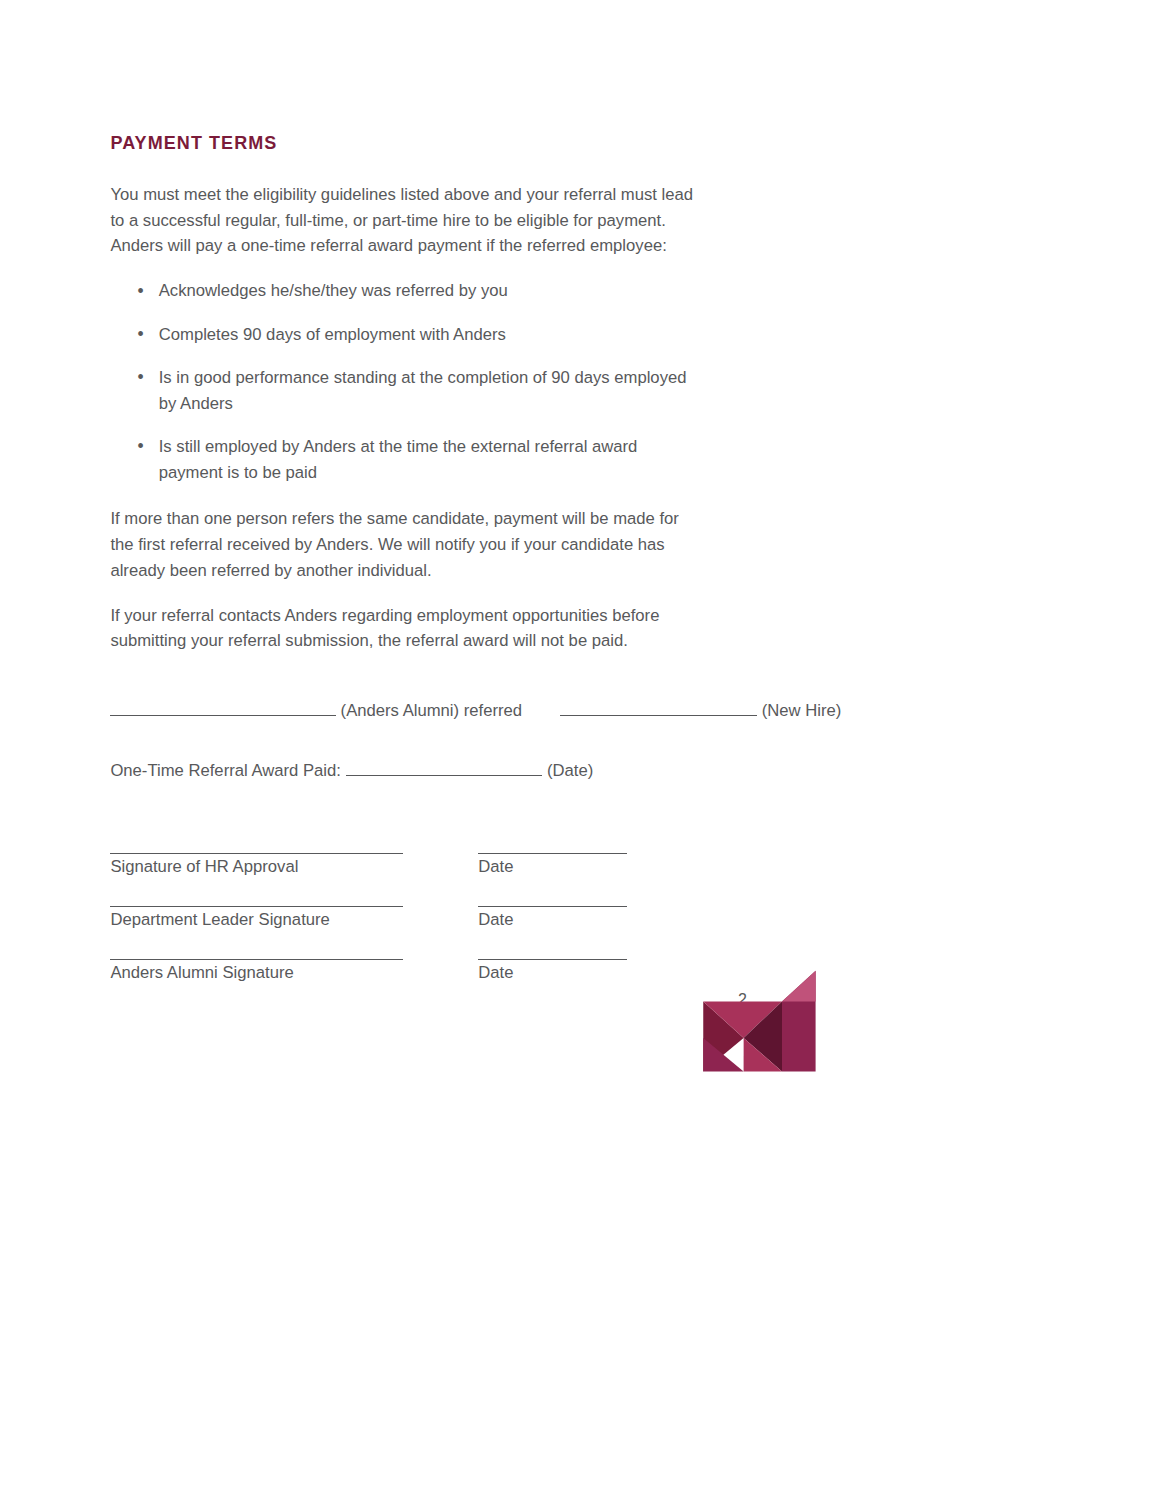Payment Terms
You must meet the eligibility guidelines listed above and your referral must lead to a successful regular, full-time, or part-time hire to be eligible for payment. Anders will pay a one-time referral award payment if the referred employee:
Acknowledges he/she/they was referred by you
Completes 90 days of employment with Anders
Is in good performance standing at the completion of 90 days employed by Anders
Is still employed by Anders at the time the external referral award payment is to be paid
If more than one person refers the same candidate, payment will be made for the first referral received by Anders. We will notify you if your candidate has already been referred by another individual.
If your referral contacts Anders regarding employment opportunities before submitting your referral submission, the referral award will not be paid.
(Anders Alumni) referred (New Hire)
One-Time Referral Award Paid: (Date)
| Signature of HR Approval | Date |
| Department Leader Signature | Date |
| Anders Alumni Signature | Date |
2